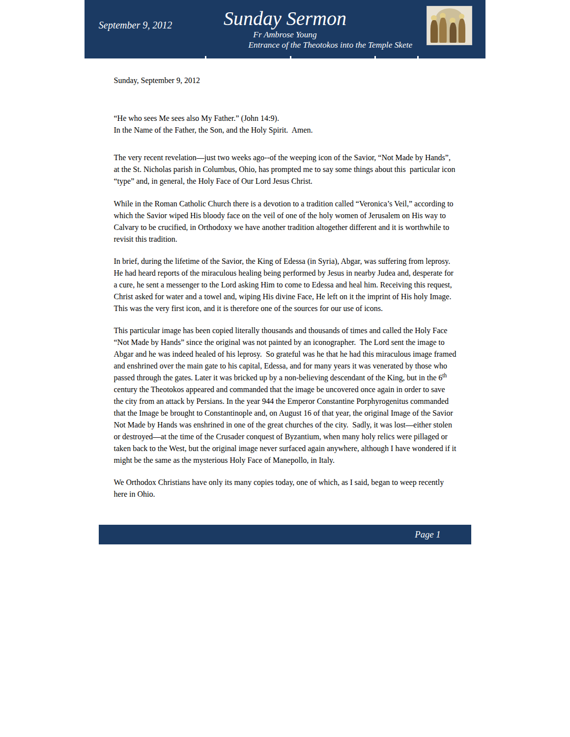September 9, 2012
Sunday Sermon
Fr Ambrose Young
Entrance of the Theotokos into the Temple Skete
Sunday, September 9, 2012
“He who sees Me sees also My Father.” (John 14:9).
In the Name of the Father, the Son, and the Holy Spirit. Amen.
The very recent revelation—just two weeks ago--of the weeping icon of the Savior, “Not Made by Hands”, at the St. Nicholas parish in Columbus, Ohio, has prompted me to say some things about this particular icon “type” and, in general, the Holy Face of Our Lord Jesus Christ.
While in the Roman Catholic Church there is a devotion to a tradition called “Veronica’s Veil,” according to which the Savior wiped His bloody face on the veil of one of the holy women of Jerusalem on His way to Calvary to be crucified, in Orthodoxy we have another tradition altogether different and it is worthwhile to revisit this tradition.
In brief, during the lifetime of the Savior, the King of Edessa (in Syria), Abgar, was suffering from leprosy. He had heard reports of the miraculous healing being performed by Jesus in nearby Judea and, desperate for a cure, he sent a messenger to the Lord asking Him to come to Edessa and heal him. Receiving this request, Christ asked for water and a towel and, wiping His divine Face, He left on it the imprint of His holy Image. This was the very first icon, and it is therefore one of the sources for our use of icons.
This particular image has been copied literally thousands and thousands of times and called the Holy Face “Not Made by Hands” since the original was not painted by an iconographer. The Lord sent the image to Abgar and he was indeed healed of his leprosy. So grateful was he that he had this miraculous image framed and enshrined over the main gate to his capital, Edessa, and for many years it was venerated by those who passed through the gates. Later it was bricked up by a non-believing descendant of the King, but in the 6th century the Theotokos appeared and commanded that the image be uncovered once again in order to save the city from an attack by Persians. In the year 944 the Emperor Constantine Porphyrogenitus commanded that the Image be brought to Constantinople and, on August 16 of that year, the original Image of the Savior Not Made by Hands was enshrined in one of the great churches of the city. Sadly, it was lost—either stolen or destroyed—at the time of the Crusader conquest of Byzantium, when many holy relics were pillaged or taken back to the West, but the original image never surfaced again anywhere, although I have wondered if it might be the same as the mysterious Holy Face of Manepollo, in Italy.
We Orthodox Christians have only its many copies today, one of which, as I said, began to weep recently here in Ohio.
Page 1